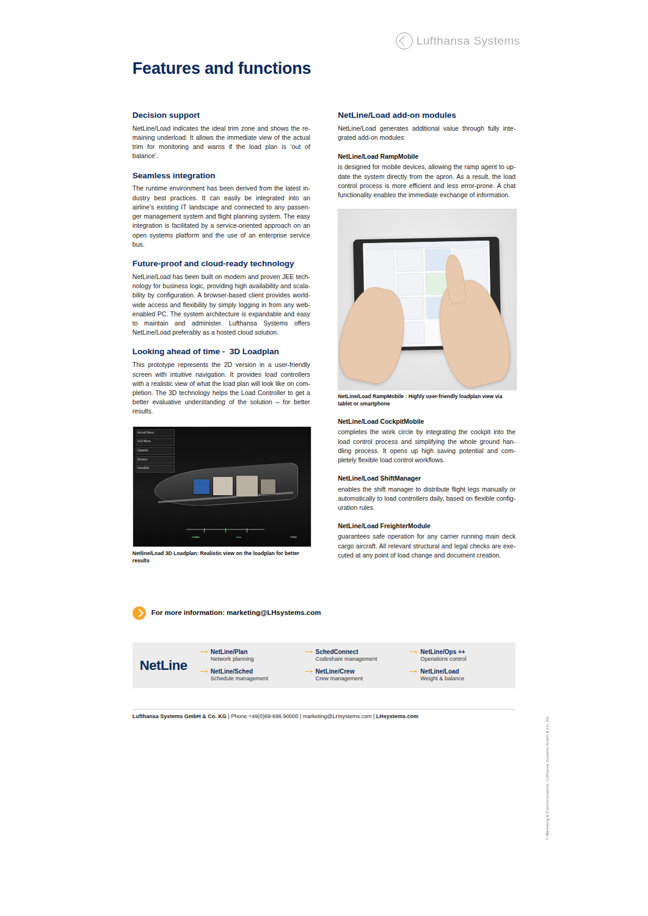Lufthansa Systems
Features and functions
Decision support
NetLine/Load indicates the ideal trim zone and shows the remaining underload. It allows the immediate view of the actual trim for monitoring and warns if the load plan is ‘out of balance’.
Seamless integration
The runtime environment has been derived from the latest industry best practices. It can easily be integrated into an airline’s existing IT landscape and connected to any passenger management system and flight planning system. The easy integration is facilitated by a service-oriented approach on an open systems platform and the use of an enterprise service bus.
Future-proof and cloud-ready technology
NetLine/Load has been built on modern and proven JEE technology for business logic, providing high availability and scalability by configuration. A browser-based client provides worldwide access and flexibility by simply logging in from any web-enabled PC. The system architecture is expandable and easy to maintain and administer. Lufthansa Systems offers NetLine/Load preferably as a hosted cloud solution.
Looking ahead of time - 3D Loadplan
This prototype represents the 2D version in a user-friendly screen with intuitive navigation. It provides load controllers with a realistic view of what the load plan will look like on completion. The 3D technology helps the Load Controller to get a better evaluative understanding of the solution – for better results.
Aircraft Menu
ULD Menu
Capacity
Solution
View/Edit
%MAC
Trim
TRIM
Netline/Load 3D Loadplan: Realistic view on the loadplan for better results
NetLine/Load add-on modules
NetLine/Load generates additional value through fully integrated add-on modules:
NetLine/Load RampMobile
is designed for mobile devices, allowing the ramp agent to update the system directly from the apron. As a result, the load control process is more efficient and less error-prone. A chat functionality enables the immediate exchange of information.
NetLine/Load RampMobile : Highly user-friendly loadplan view via tablet or smartphone
NetLine/Load CockpitMobile
completes the work circle by integrating the cockpit into the load control process and simplifying the whole ground handling process. It opens up high saving potential and completely flexible load control workflows.
NetLine/Load ShiftManager
enables the shift manager to distribute flight legs manually or automatically to load controllers daily, based on flexible configuration rules.
NetLine/Load FreighterModule
guarantees safe operation for any carrier running main deck cargo aircraft. All relevant structural and legal checks are executed at any point of load change and document creation.
For more information: marketing@LHsystems.com
NetLine
⟶ NetLine/Plan Network planning
⟶ SchedConnect Codeshare management
⟶ NetLine/Ops ++Operations control
⟶ NetLine/Sched Schedule management
⟶ NetLine/Crew Crew management
⟶ NetLine/Load Weight & balance
Lufthansa Systems GmbH & Co. KG | Phone +49(0)69-696 90000 | marketing@LHsystems.com | LHsystems.com
© Marketing & Communications, Lufthansa Systems GmbH & Co. KG